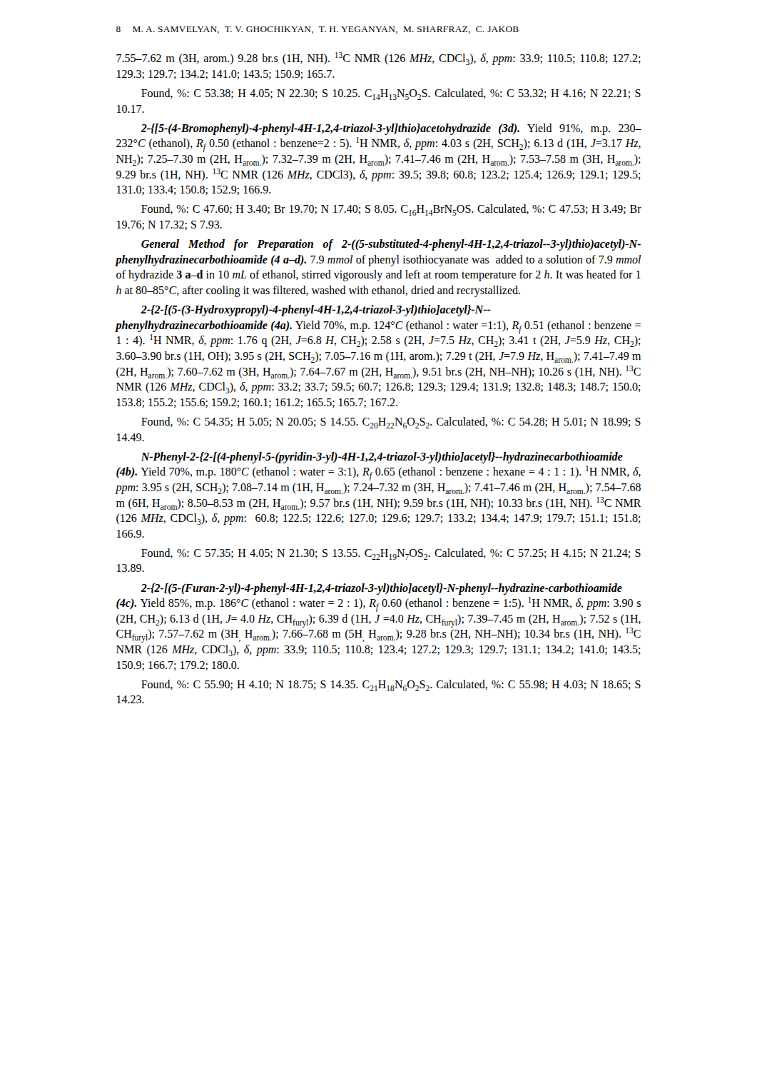8 M. A. SAMVELYAN, T. V. GHOCHIKYAN, T. H. YEGANYAN, M. SHARFRAZ, C. JAKOB
7.55–7.62 m (3H, arom.) 9.28 br.s (1H, NH). 13C NMR (126 MHz, CDCl3), δ, ppm: 33.9; 110.5; 110.8; 127.2; 129.3; 129.7; 134.2; 141.0; 143.5; 150.9; 165.7.
Found, %: C 53.38; H 4.05; N 22.30; S 10.25. C14H13N5O2S. Calculated, %: C 53.32; H 4.16; N 22.21; S 10.17.
2-{[5-(4-Bromophenyl)-4-phenyl-4H-1,2,4-triazol-3-yl]thio}acetohydrazide (3d). Yield 91%, m.p. 230–232°C (ethanol), Rf 0.50 (ethanol : benzene=2 : 5). 1H NMR, δ, ppm: 4.03 s (2H, SCH2); 6.13 d (1H, J=3.17 Hz, NH2); 7.25–7.30 m (2H, Harom.); 7.32–7.39 m (2H, Harom); 7.41–7.46 m (2H, Harom.); 7.53–7.58 m (3H, Harom.); 9.29 br.s (1H, NH). 13C NMR (126 MHz, CDCl3), δ, ppm: 39.5; 39.8; 60.8; 123.2; 125.4; 126.9; 129.1; 129.5; 131.0; 133.4; 150.8; 152.9; 166.9.
Found, %: C 47.60; H 3.40; Br 19.70; N 17.40; S 8.05. C16H14BrN5OS. Calculated, %: C 47.53; H 3.49; Br 19.76; N 17.32; S 7.93.
General Method for Preparation of 2-((5-substituted-4-phenyl-4H-1,2,4-triazol--3-yl)thio)acetyl)-N-phenylhydrazinecarbothioamide (4 a–d). 7.9 mmol of phenyl isothiocyanate was added to a solution of 7.9 mmol of hydrazide 3 a–d in 10 mL of ethanol, stirred vigorously and left at room temperature for 2 h. It was heated for 1 h at 80–85°C, after cooling it was filtered, washed with ethanol, dried and recrystallized.
2-{2-[(5-(3-Hydroxypropyl)-4-phenyl-4H-1,2,4-triazol-3-yl)thio]acetyl}-N--phenylhydrazinecarbothioamide (4a). Yield 70%, m.p. 124°C (ethanol : water =1:1), Rf 0.51 (ethanol : benzene = 1 : 4). 1H NMR, δ, ppm: 1.76 q (2H, J=6.8 H, CH2); 2.58 s (2H, J=7.5 Hz, CH2); 3.41 t (2H, J=5.9 Hz, CH2); 3.60–3.90 br.s (1H, OH); 3.95 s (2H, SCH2); 7.05–7.16 m (1H, arom.); 7.29 t (2H, J=7.9 Hz, Harom.); 7.41–7.49 m (2H, Harom.); 7.60–7.62 m (3H, Harom.); 7.64–7.67 m (2H, Harom.), 9.51 br.s (2H, NH–NH); 10.26 s (1H, NH). 13C NMR (126 MHz, CDCl3), δ, ppm: 33.2; 33.7; 59.5; 60.7; 126.8; 129.3; 129.4; 131.9; 132.8; 148.3; 148.7; 150.0; 153.8; 155.2; 155.6; 159.2; 160.1; 161.2; 165.5; 165.7; 167.2.
Found, %: C 54.35; H 5.05; N 20.05; S 14.55. C20H22N6O2S2. Calculated, %: C 54.28; H 5.01; N 18.99; S 14.49.
N-Phenyl-2-{2-[(4-phenyl-5-(pyridin-3-yl)-4H-1,2,4-triazol-3-yl)thio]acetyl}--hydrazinecarbothioamide (4b). Yield 70%, m.p. 180°C (ethanol : water = 3:1), Rf 0.65 (ethanol : benzene : hexane = 4 : 1 : 1). 1H NMR, δ, ppm: 3.95 s (2H, SCH2); 7.08–7.14 m (1H, Harom.); 7.24–7.32 m (3H, Harom.); 7.41–7.46 m (2H, Harom.); 7.54–7.68 m (6H, Harom); 8.50–8.53 m (2H, Harom.); 9.57 br.s (1H, NH); 9.59 br.s (1H, NH); 10.33 br.s (1H, NH). 13C NMR (126 MHz, CDCl3), δ, ppm: 60.8; 122.5; 122.6; 127.0; 129.6; 129.7; 133.2; 134.4; 147.9; 179.7; 151.1; 151.8; 166.9.
Found, %: C 57.35; H 4.05; N 21.30; S 13.55. C22H19N7OS2. Calculated, %: C 57.25; H 4.15; N 21.24; S 13.89.
2-{2-[(5-(Furan-2-yl)-4-phenyl-4H-1,2,4-triazol-3-yl)thio]acetyl}-N-phenyl--hydrazine-carbothioamide (4c). Yield 85%, m.p. 186°C (ethanol : water = 2 : 1), Rf 0.60 (ethanol : benzene = 1:5). 1H NMR, δ, ppm: 3.90 s (2H, CH2); 6.13 d (1H, J= 4.0 Hz, CHfuryl); 6.39 d (1H, J =4.0 Hz, CHfuryl); 7.39–7.45 m (2H, Harom.); 7.52 s (1H, CHfuryl); 7.57–7.62 m (3H, Harom.); 7.66–7.68 m (5H, Harom.); 9.28 br.s (2H, NH–NH); 10.34 br.s (1H, NH). 13C NMR (126 MHz, CDCl3), δ, ppm: 33.9; 110.5; 110.8; 123.4; 127.2; 129.3; 129.7; 131.1; 134.2; 141.0; 143.5; 150.9; 166.7; 179.2; 180.0.
Found, %: C 55.90; H 4.10; N 18.75; S 14.35. C21H18N6O2S2. Calculated, %: C 55.98; H 4.03; N 18.65; S 14.23.